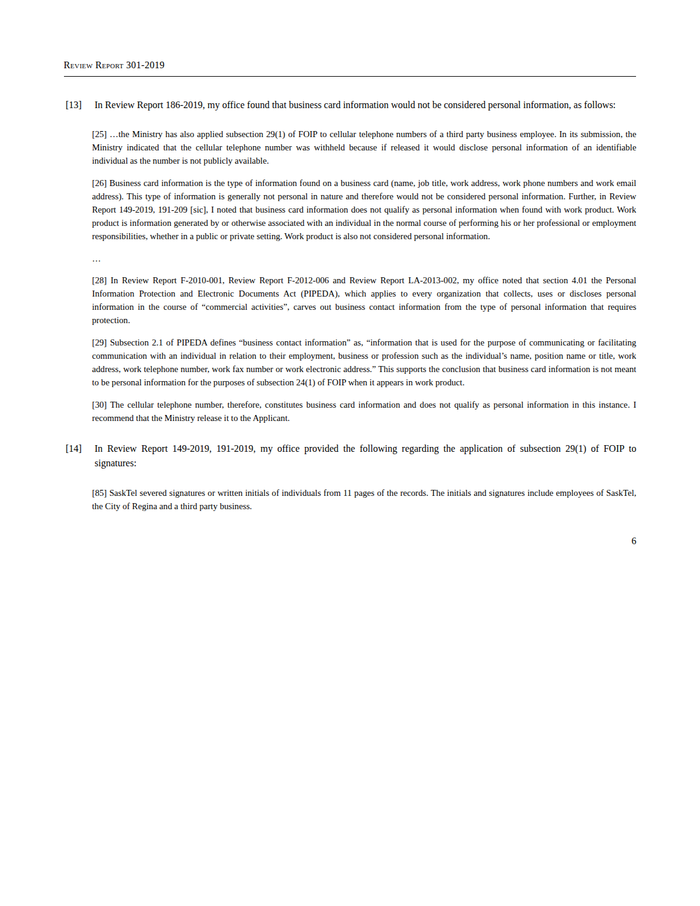Review Report 301-2019
[13]
In Review Report 186-2019, my office found that business card information would not be considered personal information, as follows:
[25] …the Ministry has also applied subsection 29(1) of FOIP to cellular telephone numbers of a third party business employee. In its submission, the Ministry indicated that the cellular telephone number was withheld because if released it would disclose personal information of an identifiable individual as the number is not publicly available.
[26] Business card information is the type of information found on a business card (name, job title, work address, work phone numbers and work email address). This type of information is generally not personal in nature and therefore would not be considered personal information. Further, in Review Report 149-2019, 191-209 [sic], I noted that business card information does not qualify as personal information when found with work product. Work product is information generated by or otherwise associated with an individual in the normal course of performing his or her professional or employment responsibilities, whether in a public or private setting. Work product is also not considered personal information.
…
[28] In Review Report F-2010-001, Review Report F-2012-006 and Review Report LA-2013-002, my office noted that section 4.01 the Personal Information Protection and Electronic Documents Act (PIPEDA), which applies to every organization that collects, uses or discloses personal information in the course of “commercial activities”, carves out business contact information from the type of personal information that requires protection.
[29] Subsection 2.1 of PIPEDA defines “business contact information” as, “information that is used for the purpose of communicating or facilitating communication with an individual in relation to their employment, business or profession such as the individual’s name, position name or title, work address, work telephone number, work fax number or work electronic address.” This supports the conclusion that business card information is not meant to be personal information for the purposes of subsection 24(1) of FOIP when it appears in work product.
[30] The cellular telephone number, therefore, constitutes business card information and does not qualify as personal information in this instance. I recommend that the Ministry release it to the Applicant.
[14]
In Review Report 149-2019, 191-2019, my office provided the following regarding the application of subsection 29(1) of FOIP to signatures:
[85] SaskTel severed signatures or written initials of individuals from 11 pages of the records. The initials and signatures include employees of SaskTel, the City of Regina and a third party business.
6